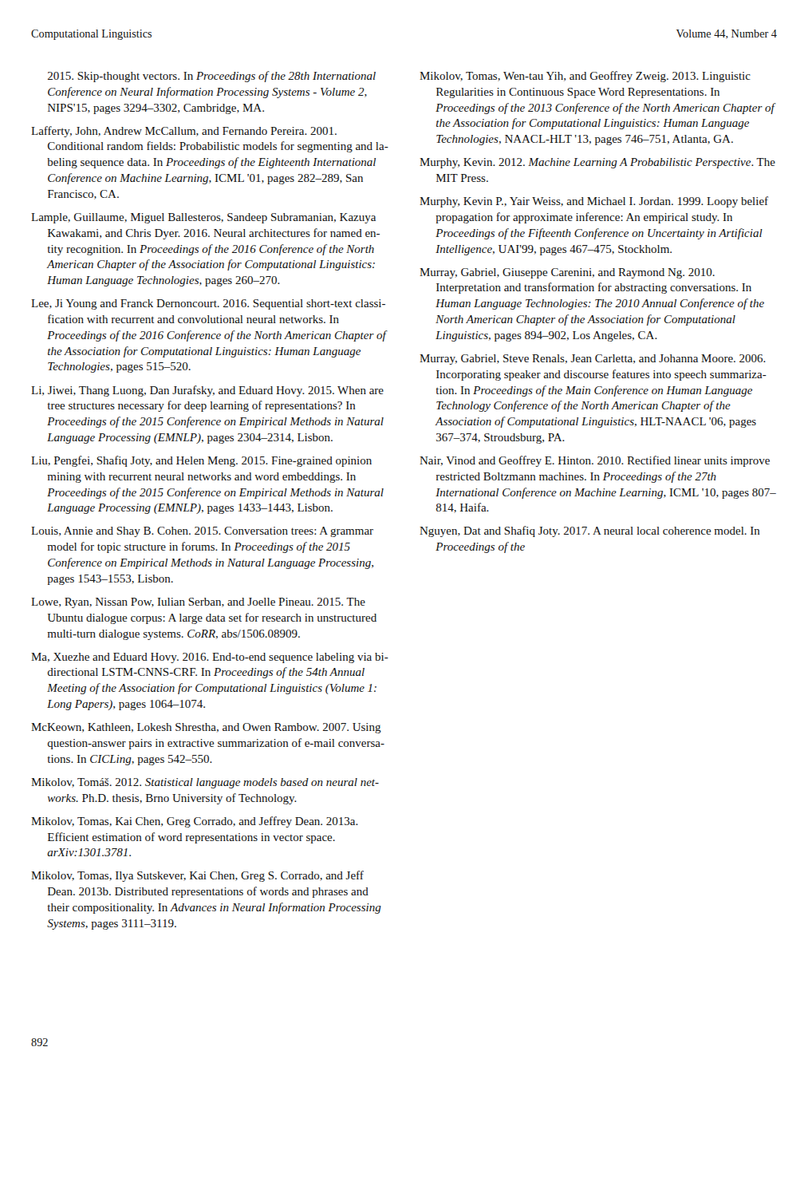Computational Linguistics Volume 44, Number 4
2015. Skip-thought vectors. In Proceedings of the 28th International Conference on Neural Information Processing Systems - Volume 2, NIPS'15, pages 3294–3302, Cambridge, MA.
Lafferty, John, Andrew McCallum, and Fernando Pereira. 2001. Conditional random fields: Probabilistic models for segmenting and labeling sequence data. In Proceedings of the Eighteenth International Conference on Machine Learning, ICML '01, pages 282–289, San Francisco, CA.
Lample, Guillaume, Miguel Ballesteros, Sandeep Subramanian, Kazuya Kawakami, and Chris Dyer. 2016. Neural architectures for named entity recognition. In Proceedings of the 2016 Conference of the North American Chapter of the Association for Computational Linguistics: Human Language Technologies, pages 260–270.
Lee, Ji Young and Franck Dernoncourt. 2016. Sequential short-text classification with recurrent and convolutional neural networks. In Proceedings of the 2016 Conference of the North American Chapter of the Association for Computational Linguistics: Human Language Technologies, pages 515–520.
Li, Jiwei, Thang Luong, Dan Jurafsky, and Eduard Hovy. 2015. When are tree structures necessary for deep learning of representations? In Proceedings of the 2015 Conference on Empirical Methods in Natural Language Processing (EMNLP), pages 2304–2314, Lisbon.
Liu, Pengfei, Shafiq Joty, and Helen Meng. 2015. Fine-grained opinion mining with recurrent neural networks and word embeddings. In Proceedings of the 2015 Conference on Empirical Methods in Natural Language Processing (EMNLP), pages 1433–1443, Lisbon.
Louis, Annie and Shay B. Cohen. 2015. Conversation trees: A grammar model for topic structure in forums. In Proceedings of the 2015 Conference on Empirical Methods in Natural Language Processing, pages 1543–1553, Lisbon.
Lowe, Ryan, Nissan Pow, Iulian Serban, and Joelle Pineau. 2015. The Ubuntu dialogue corpus: A large data set for research in unstructured multi-turn dialogue systems. CoRR, abs/1506.08909.
Ma, Xuezhe and Eduard Hovy. 2016. End-to-end sequence labeling via bi-directional LSTM-CNNS-CRF. In Proceedings of the 54th Annual Meeting of the Association for Computational Linguistics (Volume 1: Long Papers), pages 1064–1074.
McKeown, Kathleen, Lokesh Shrestha, and Owen Rambow. 2007. Using question-answer pairs in extractive summarization of e-mail conversations. In CICLing, pages 542–550.
Mikolov, Tomáš. 2012. Statistical language models based on neural networks. Ph.D. thesis, Brno University of Technology.
Mikolov, Tomas, Kai Chen, Greg Corrado, and Jeffrey Dean. 2013a. Efficient estimation of word representations in vector space. arXiv:1301.3781.
Mikolov, Tomas, Ilya Sutskever, Kai Chen, Greg S. Corrado, and Jeff Dean. 2013b. Distributed representations of words and phrases and their compositionality. In Advances in Neural Information Processing Systems, pages 3111–3119.
Mikolov, Tomas, Wen-tau Yih, and Geoffrey Zweig. 2013. Linguistic Regularities in Continuous Space Word Representations. In Proceedings of the 2013 Conference of the North American Chapter of the Association for Computational Linguistics: Human Language Technologies, NAACL-HLT '13, pages 746–751, Atlanta, GA.
Murphy, Kevin. 2012. Machine Learning A Probabilistic Perspective. The MIT Press.
Murphy, Kevin P., Yair Weiss, and Michael I. Jordan. 1999. Loopy belief propagation for approximate inference: An empirical study. In Proceedings of the Fifteenth Conference on Uncertainty in Artificial Intelligence, UAI'99, pages 467–475, Stockholm.
Murray, Gabriel, Giuseppe Carenini, and Raymond Ng. 2010. Interpretation and transformation for abstracting conversations. In Human Language Technologies: The 2010 Annual Conference of the North American Chapter of the Association for Computational Linguistics, pages 894–902, Los Angeles, CA.
Murray, Gabriel, Steve Renals, Jean Carletta, and Johanna Moore. 2006. Incorporating speaker and discourse features into speech summarization. In Proceedings of the Main Conference on Human Language Technology Conference of the North American Chapter of the Association of Computational Linguistics, HLT-NAACL '06, pages 367–374, Stroudsburg, PA.
Nair, Vinod and Geoffrey E. Hinton. 2010. Rectified linear units improve restricted Boltzmann machines. In Proceedings of the 27th International Conference on Machine Learning, ICML '10, pages 807–814, Haifa.
Nguyen, Dat and Shafiq Joty. 2017. A neural local coherence model. In Proceedings of the
892